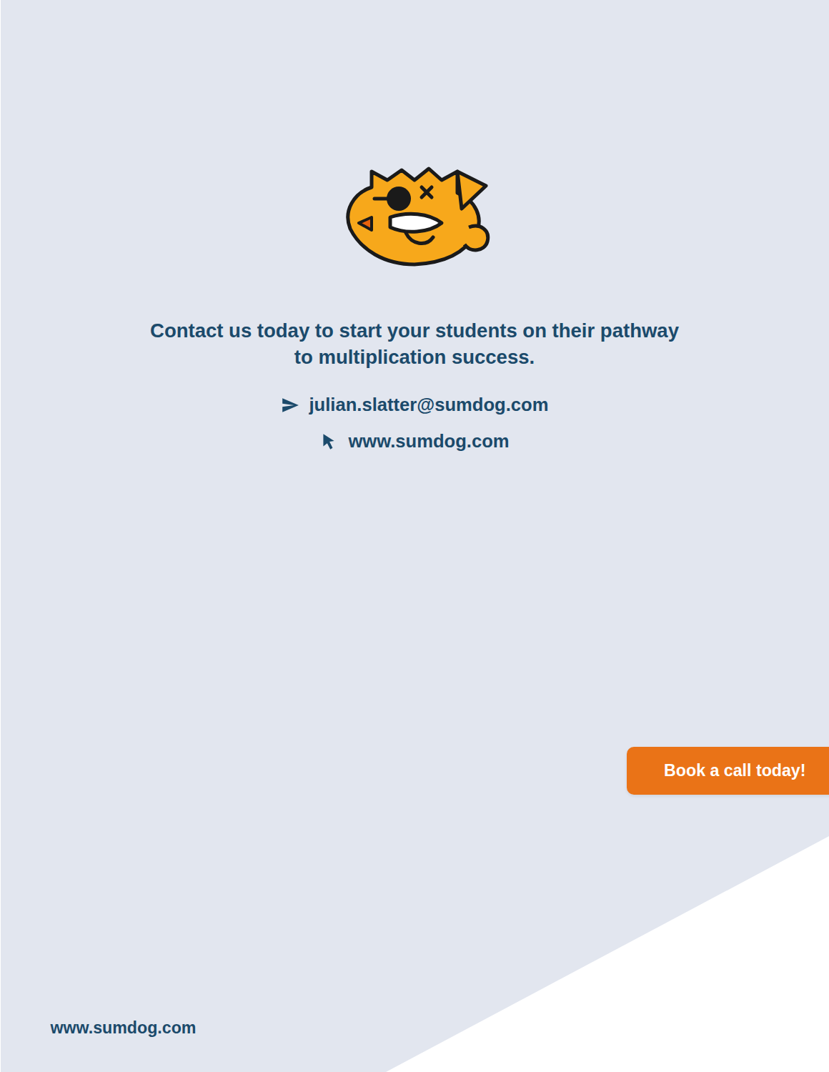Sumdog logo
Contact us today to start your students on their pathway to multiplication success.
julian.slatter@sumdog.com
www.sumdog.com
Book a call today!
www.sumdog.com